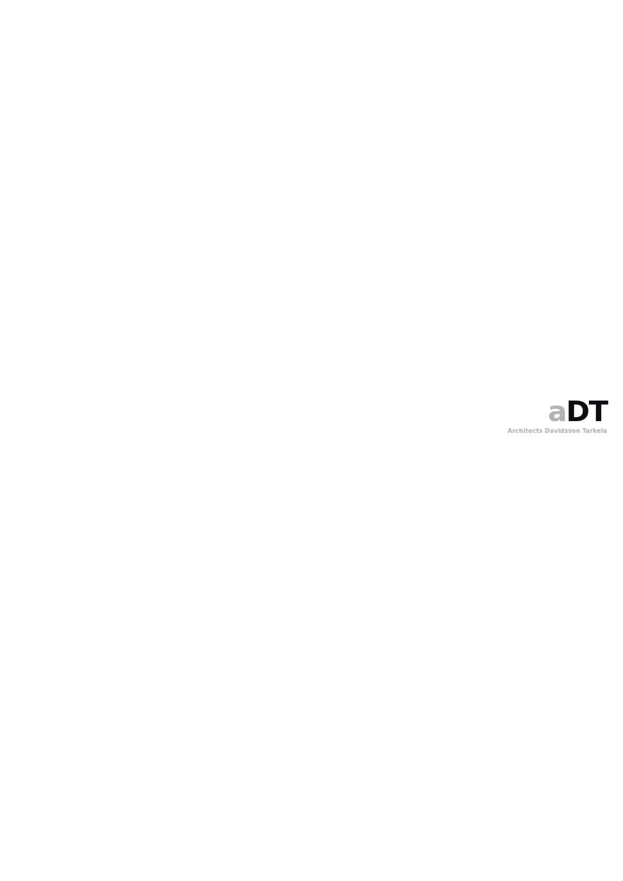aDT
Architects Davidsson Tarkela